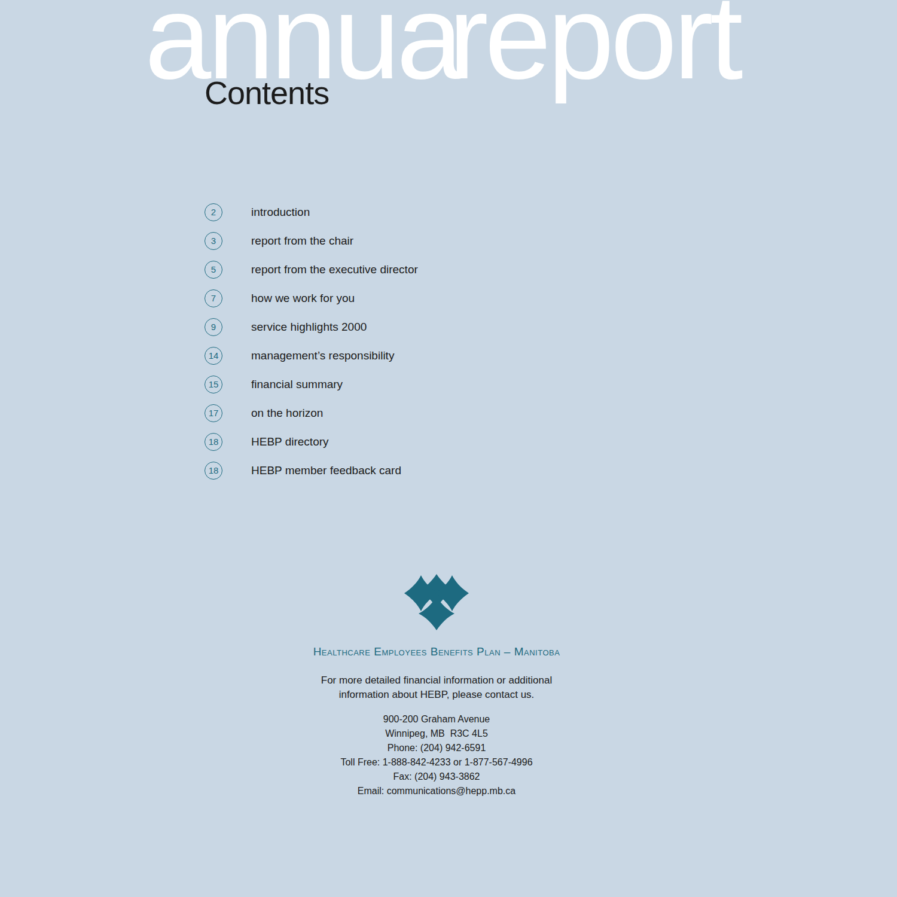annua report
Contents
2 introduction
3 report from the chair
5 report from the executive director
7 how we work for you
9 service highlights 2000
14 management’s responsibility
15 financial summary
17 on the horizon
18 HEBP directory
18 HEBP member feedback card
Healthcare Employees Benefits Plan – Manitoba
For more detailed financial information or additional
information about HEBP, please contact us.
900-200 Graham Avenue
Winnipeg, MB R3C 4L5
Phone: (204) 942-6591
Toll Free: 1-888-842-4233 or 1-877-567-4996
Fax: (204) 943-3862
Email: communications@hepp.mb.ca